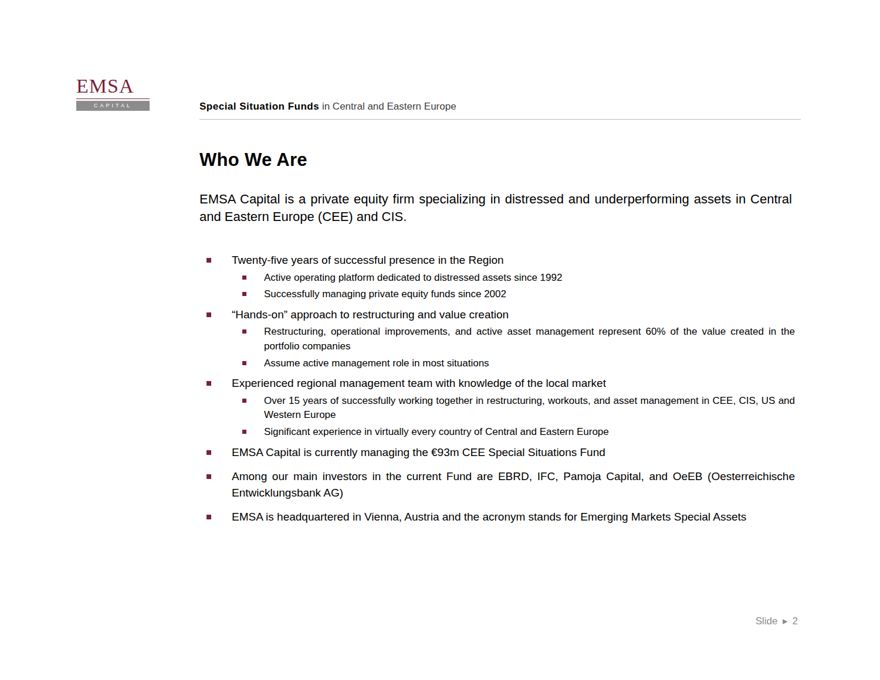EMSA
CAPITAL
Special Situation Funds in Central and Eastern Europe
Who We Are
EMSA Capital is a private equity firm specializing in distressed and underperforming assets in Central and Eastern Europe (CEE) and CIS.
Twenty-five years of successful presence in the Region
Active operating platform dedicated to distressed assets since 1992
Successfully managing private equity funds since 2002
“Hands-on” approach to restructuring and value creation
Restructuring, operational improvements, and active asset management represent 60% of the value created in the portfolio companies
Assume active management role in most situations
Experienced regional management team with knowledge of the local market
Over 15 years of successfully working together in restructuring, workouts, and asset management in CEE, CIS, US and Western Europe
Significant experience in virtually every country of Central and Eastern Europe
EMSA Capital is currently managing the €93m CEE Special Situations Fund
Among our main investors in the current Fund are EBRD, IFC, Pamoja Capital, and OeEB (Oesterreichische Entwicklungsbank AG)
EMSA is headquartered in Vienna, Austria and the acronym stands for Emerging Markets Special Assets
Slide▸2